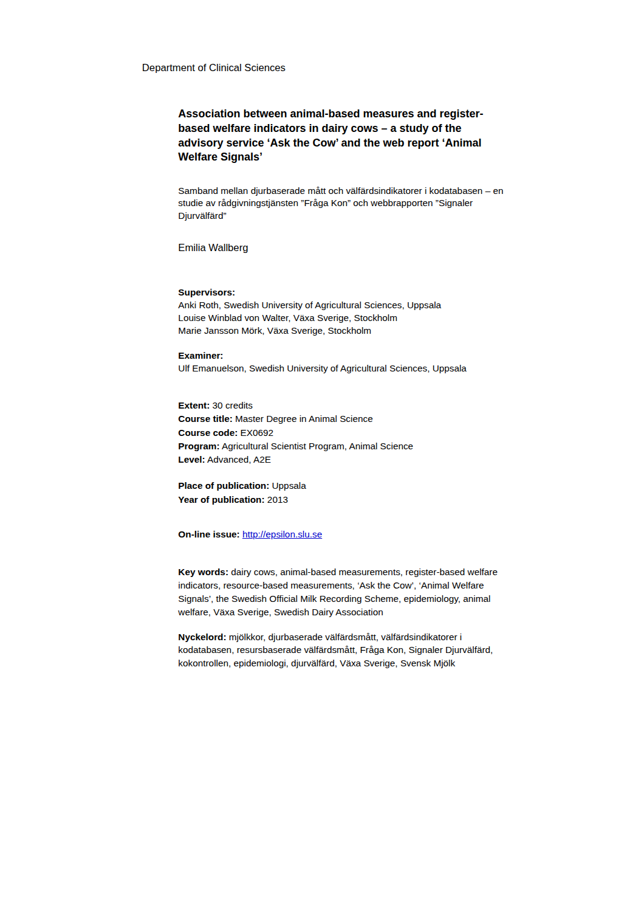Department of Clinical Sciences
Association between animal-based measures and register-based welfare indicators in dairy cows – a study of the advisory service ‘Ask the Cow’ and the web report ‘Animal Welfare Signals’
Samband mellan djurbaserade mått och välfärdsindikatorer i kodatabasen – en studie av rådgivningstjänsten ”Fråga Kon” och webbrapporten ”Signaler Djurvälfärd”
Emilia Wallberg
Supervisors:
Anki Roth, Swedish University of Agricultural Sciences, Uppsala
Louise Winblad von Walter, Växa Sverige, Stockholm
Marie Jansson Mörk, Växa Sverige, Stockholm
Examiner:
Ulf Emanuelson, Swedish University of Agricultural Sciences, Uppsala
Extent: 30 credits
Course title: Master Degree in Animal Science
Course code: EX0692
Program: Agricultural Scientist Program, Animal Science
Level: Advanced, A2E
Place of publication: Uppsala
Year of publication: 2013
On-line issue: http://epsilon.slu.se
Key words: dairy cows, animal-based measurements, register-based welfare indicators, resource-based measurements, ‘Ask the Cow’, ‘Animal Welfare Signals’, the Swedish Official Milk Recording Scheme, epidemiology, animal welfare, Växa Sverige, Swedish Dairy Association
Nyckelord: mjölkkor, djurbaserade välfärdsmått, välfärdsindikatorer i kodatabasen, resursbaserade välfärdsmått, Fråga Kon, Signaler Djurvälfärd, kokontrollen, epidemiologi, djurvälfärd, Växa Sverige, Svensk Mjölk